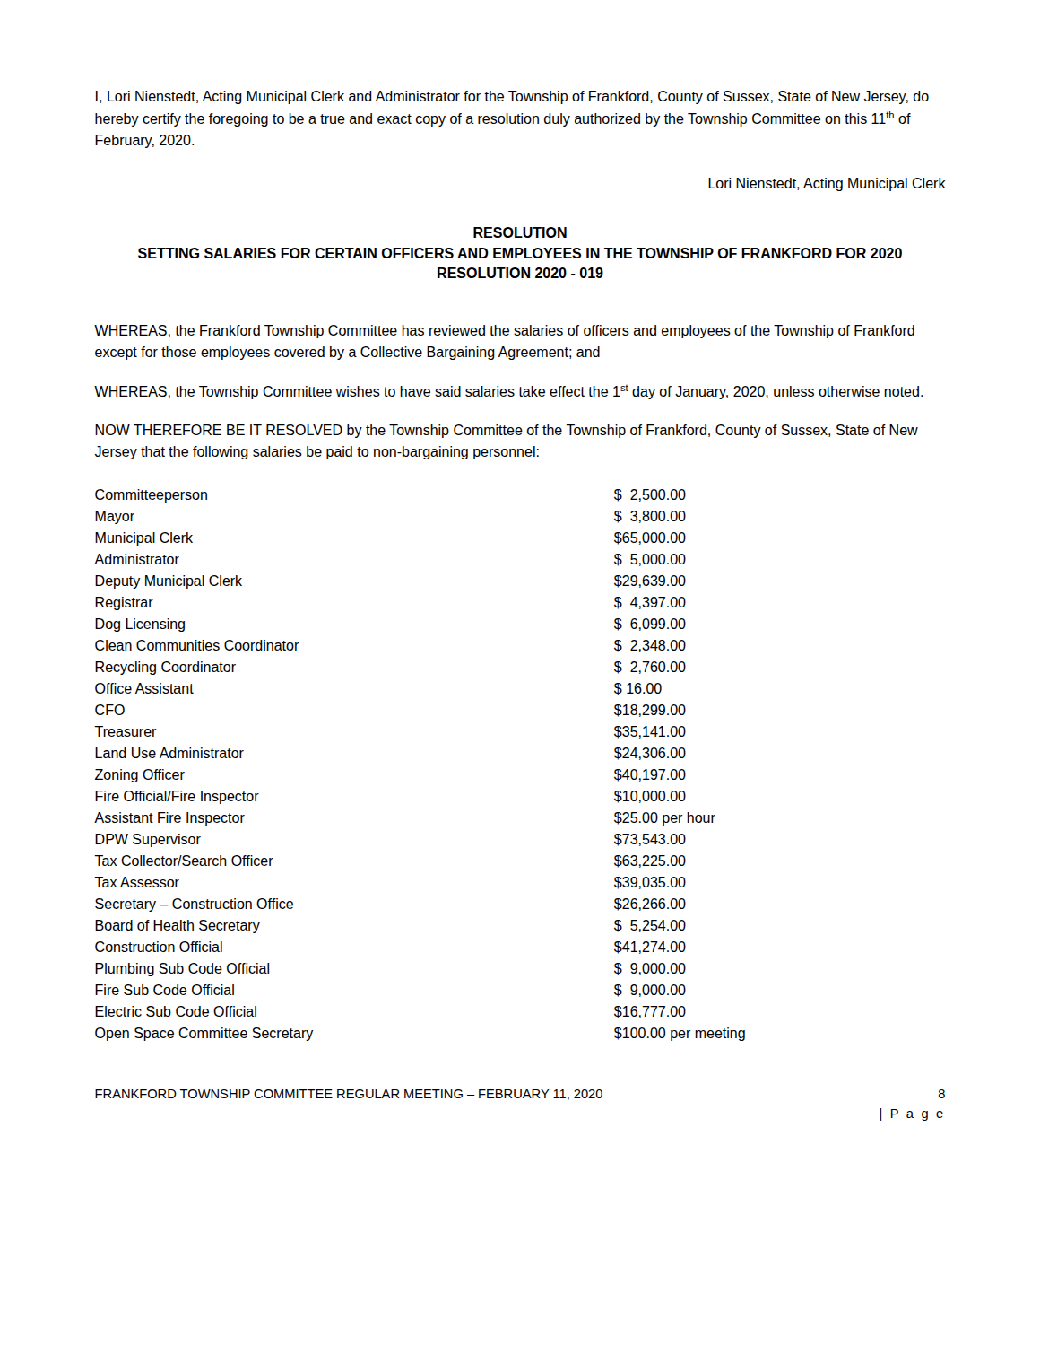I, Lori Nienstedt, Acting Municipal Clerk and Administrator for the Township of Frankford, County of Sussex, State of New Jersey, do hereby certify the foregoing to be a true and exact copy of a resolution duly authorized by the Township Committee on this 11th of February, 2020.
Lori Nienstedt, Acting Municipal Clerk
RESOLUTION
SETTING SALARIES FOR CERTAIN OFFICERS AND EMPLOYEES IN THE TOWNSHIP OF FRANKFORD FOR 2020
RESOLUTION 2020 - 019
WHEREAS, the Frankford Township Committee has reviewed the salaries of officers and employees of the Township of Frankford except for those employees covered by a Collective Bargaining Agreement; and
WHEREAS, the Township Committee wishes to have said salaries take effect the 1st day of January, 2020, unless otherwise noted.
NOW THEREFORE BE IT RESOLVED by the Township Committee of the Township of Frankford, County of Sussex, State of New Jersey that the following salaries be paid to non-bargaining personnel:
| Committeeperson | $ 2,500.00 |
| Mayor | $ 3,800.00 |
| Municipal Clerk | $65,000.00 |
| Administrator | $ 5,000.00 |
| Deputy Municipal Clerk | $29,639.00 |
| Registrar | $ 4,397.00 |
| Dog Licensing | $ 6,099.00 |
| Clean Communities Coordinator | $ 2,348.00 |
| Recycling Coordinator | $ 2,760.00 |
| Office Assistant | $ 16.00 |
| CFO | $18,299.00 |
| Treasurer | $35,141.00 |
| Land Use Administrator | $24,306.00 |
| Zoning Officer | $40,197.00 |
| Fire Official/Fire Inspector | $10,000.00 |
| Assistant Fire Inspector | $25.00 per hour |
| DPW Supervisor | $73,543.00 |
| Tax Collector/Search Officer | $63,225.00 |
| Tax Assessor | $39,035.00 |
| Secretary – Construction Office | $26,266.00 |
| Board of Health Secretary | $ 5,254.00 |
| Construction Official | $41,274.00 |
| Plumbing Sub Code Official | $ 9,000.00 |
| Fire Sub Code Official | $ 9,000.00 |
| Electric Sub Code Official | $16,777.00 |
| Open Space Committee Secretary | $100.00 per meeting |
FRANKFORD TOWNSHIP COMMITTEE REGULAR MEETING – FEBRUARY 11, 2020 8
| P a g e